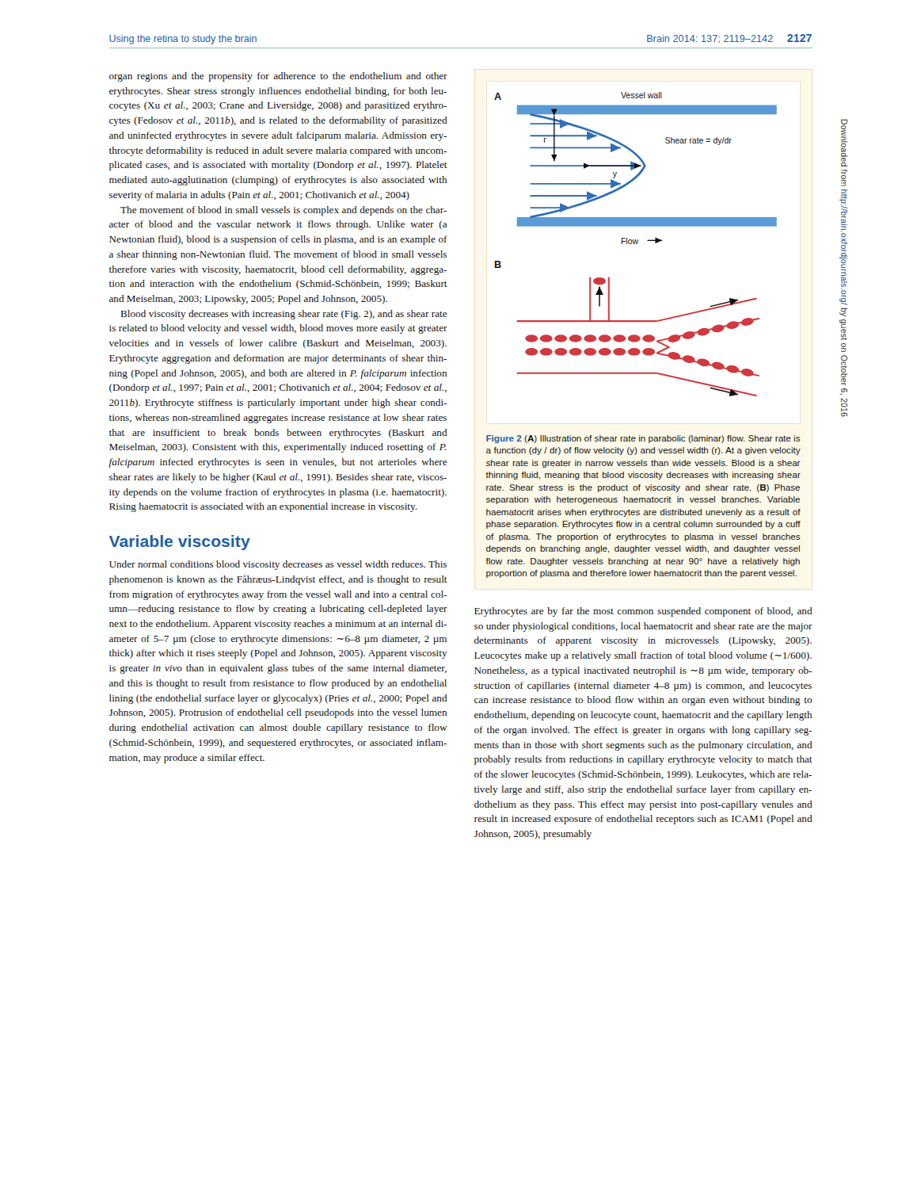Using the retina to study the brain
Brain 2014: 137; 2119–2142 2127
Downloaded from http://brain.oxfordjournals.org/ by guest on October 6, 2016
organ regions and the propensity for adherence to the endothelium and other erythrocytes. Shear stress strongly influences endothelial binding, for both leucocytes (Xu et al., 2003; Crane and Liversidge, 2008) and parasitized erythrocytes (Fedosov et al., 2011b), and is related to the deformability of parasitized and uninfected erythrocytes in severe adult falciparum malaria. Admission erythrocyte deformability is reduced in adult severe malaria compared with uncomplicated cases, and is associated with mortality (Dondorp et al., 1997). Platelet mediated auto-agglutination (clumping) of erythrocytes is also associated with severity of malaria in adults (Pain et al., 2001; Chotivanich et al., 2004)
The movement of blood in small vessels is complex and depends on the character of blood and the vascular network it flows through. Unlike water (a Newtonian fluid), blood is a suspension of cells in plasma, and is an example of a shear thinning non-Newtonian fluid. The movement of blood in small vessels therefore varies with viscosity, haematocrit, blood cell deformability, aggregation and interaction with the endothelium (Schmid-Schönbein, 1999; Baskurt and Meiselman, 2003; Lipowsky, 2005; Popel and Johnson, 2005).
Blood viscosity decreases with increasing shear rate (Fig. 2), and as shear rate is related to blood velocity and vessel width, blood moves more easily at greater velocities and in vessels of lower calibre (Baskurt and Meiselman, 2003). Erythrocyte aggregation and deformation are major determinants of shear thinning (Popel and Johnson, 2005), and both are altered in P. falciparum infection (Dondorp et al., 1997; Pain et al., 2001; Chotivanich et al., 2004; Fedosov et al., 2011b). Erythrocyte stiffness is particularly important under high shear conditions, whereas non-streamlined aggregates increase resistance at low shear rates that are insufficient to break bonds between erythrocytes (Baskurt and Meiselman, 2003). Consistent with this, experimentally induced rosetting of P. falciparum infected erythrocytes is seen in venules, but not arterioles where shear rates are likely to be higher (Kaul et al., 1991). Besides shear rate, viscosity depends on the volume fraction of erythrocytes in plasma (i.e. haematocrit). Rising haematocrit is associated with an exponential increase in viscosity.
Variable viscosity
Under normal conditions blood viscosity decreases as vessel width reduces. This phenomenon is known as the Fåhræus-Lindqvist effect, and is thought to result from migration of erythrocytes away from the vessel wall and into a central column—reducing resistance to flow by creating a lubricating cell-depleted layer next to the endothelium. Apparent viscosity reaches a minimum at an internal diameter of 5–7 µm (close to erythrocyte dimensions: ∼6–8 µm diameter, 2 µm thick) after which it rises steeply (Popel and Johnson, 2005). Apparent viscosity is greater in vivo than in equivalent glass tubes of the same internal diameter, and this is thought to result from resistance to flow produced by an endothelial lining (the endothelial surface layer or glycocalyx) (Pries et al., 2000; Popel and Johnson, 2005). Protrusion of endothelial cell pseudopods into the vessel lumen during endothelial activation can almost double capillary resistance to flow (Schmid-Schönbein, 1999), and sequestered erythrocytes, or associated inflammation, may produce a similar effect.
A Vessel wall r y Shear rate = dy/dr Flow B
Figure 2 (A) Illustration of shear rate in parabolic (laminar) flow. Shear rate is a function (dy / dr) of flow velocity (y) and vessel width (r). At a given velocity shear rate is greater in narrow vessels than wide vessels. Blood is a shear thinning fluid, meaning that blood viscosity decreases with increasing shear rate. Shear stress is the product of viscosity and shear rate. (B) Phase separation with heterogeneous haematocrit in vessel branches. Variable haematocrit arises when erythrocytes are distributed unevenly as a result of phase separation. Erythrocytes flow in a central column surrounded by a cuff of plasma. The proportion of erythrocytes to plasma in vessel branches depends on branching angle, daughter vessel width, and daughter vessel flow rate. Daughter vessels branching at near 90° have a relatively high proportion of plasma and therefore lower haematocrit than the parent vessel.
Erythrocytes are by far the most common suspended component of blood, and so under physiological conditions, local haematocrit and shear rate are the major determinants of apparent viscosity in microvessels (Lipowsky, 2005). Leucocytes make up a relatively small fraction of total blood volume (∼1/600). Nonetheless, as a typical inactivated neutrophil is ∼8 µm wide, temporary obstruction of capillaries (internal diameter 4–8 µm) is common, and leucocytes can increase resistance to blood flow within an organ even without binding to endothelium, depending on leucocyte count, haematocrit and the capillary length of the organ involved. The effect is greater in organs with long capillary segments than in those with short segments such as the pulmonary circulation, and probably results from reductions in capillary erythrocyte velocity to match that of the slower leucocytes (Schmid-Schönbein, 1999). Leukocytes, which are relatively large and stiff, also strip the endothelial surface layer from capillary endothelium as they pass. This effect may persist into post-capillary venules and result in increased exposure of endothelial receptors such as ICAM1 (Popel and Johnson, 2005), presumably